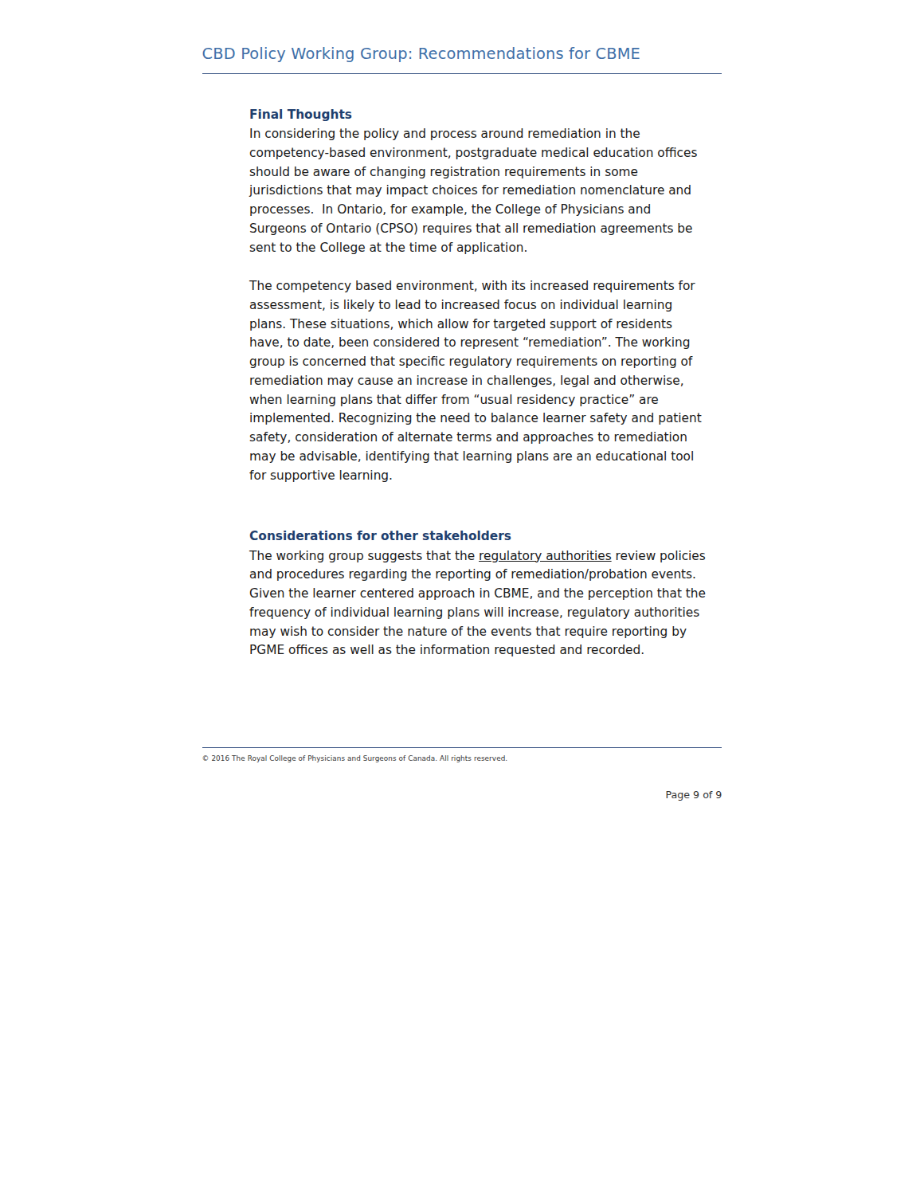CBD Policy Working Group: Recommendations for CBME
Final Thoughts
In considering the policy and process around remediation in the competency-based environment, postgraduate medical education offices should be aware of changing registration requirements in some jurisdictions that may impact choices for remediation nomenclature and processes. In Ontario, for example, the College of Physicians and Surgeons of Ontario (CPSO) requires that all remediation agreements be sent to the College at the time of application.
The competency based environment, with its increased requirements for assessment, is likely to lead to increased focus on individual learning plans. These situations, which allow for targeted support of residents have, to date, been considered to represent “remediation”. The working group is concerned that specific regulatory requirements on reporting of remediation may cause an increase in challenges, legal and otherwise, when learning plans that differ from “usual residency practice” are implemented. Recognizing the need to balance learner safety and patient safety, consideration of alternate terms and approaches to remediation may be advisable, identifying that learning plans are an educational tool for supportive learning.
Considerations for other stakeholders
The working group suggests that the regulatory authorities review policies and procedures regarding the reporting of remediation/probation events. Given the learner centered approach in CBME, and the perception that the frequency of individual learning plans will increase, regulatory authorities may wish to consider the nature of the events that require reporting by PGME offices as well as the information requested and recorded.
© 2016 The Royal College of Physicians and Surgeons of Canada. All rights reserved.
Page 9 of 9